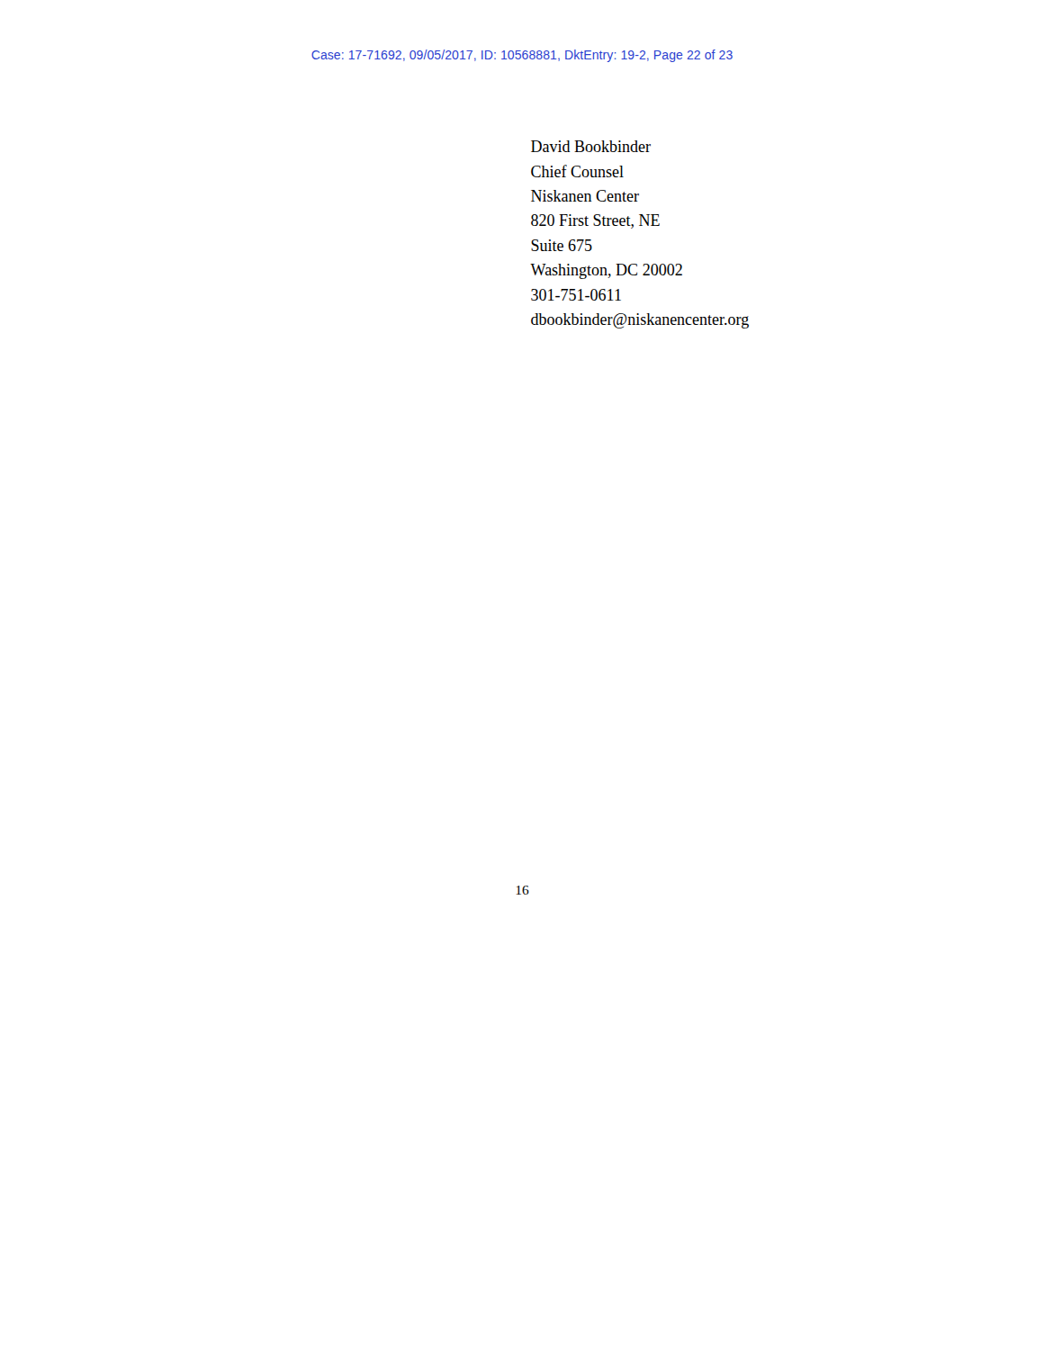Case: 17-71692, 09/05/2017, ID: 10568881, DktEntry: 19-2, Page 22 of 23
David Bookbinder
Chief Counsel
Niskanen Center
820 First Street, NE
Suite 675
Washington, DC 20002
301-751-0611
dbookbinder@niskanencenter.org
16